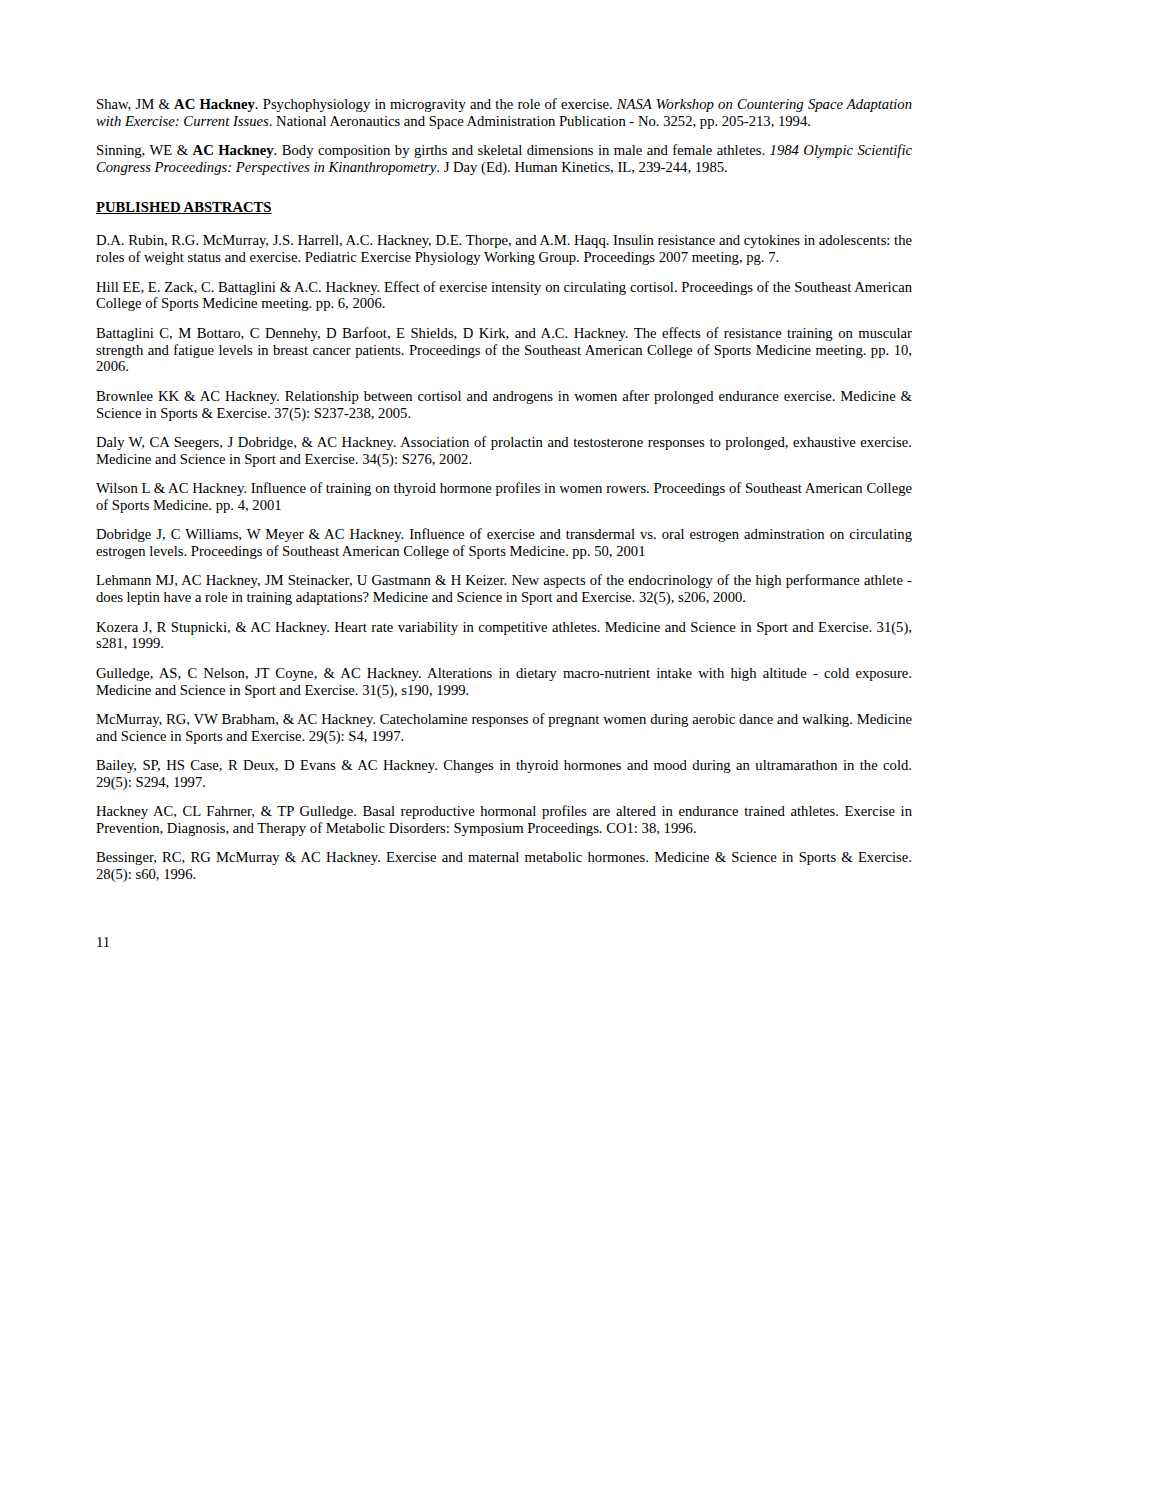Shaw, JM & AC Hackney. Psychophysiology in microgravity and the role of exercise. NASA Workshop on Countering Space Adaptation with Exercise: Current Issues. National Aeronautics and Space Administration Publication - No. 3252, pp. 205-213, 1994.
Sinning, WE & AC Hackney. Body composition by girths and skeletal dimensions in male and female athletes. 1984 Olympic Scientific Congress Proceedings: Perspectives in Kinanthropometry. J Day (Ed). Human Kinetics, IL, 239-244, 1985.
PUBLISHED ABSTRACTS
D.A. Rubin, R.G. McMurray, J.S. Harrell, A.C. Hackney, D.E. Thorpe, and A.M. Haqq. Insulin resistance and cytokines in adolescents: the roles of weight status and exercise. Pediatric Exercise Physiology Working Group. Proceedings 2007 meeting, pg. 7.
Hill EE, E. Zack, C. Battaglini & A.C. Hackney. Effect of exercise intensity on circulating cortisol. Proceedings of the Southeast American College of Sports Medicine meeting. pp. 6, 2006.
Battaglini C, M Bottaro, C Dennehy, D Barfoot, E Shields, D Kirk, and A.C. Hackney. The effects of resistance training on muscular strength and fatigue levels in breast cancer patients. Proceedings of the Southeast American College of Sports Medicine meeting. pp. 10, 2006.
Brownlee KK & AC Hackney. Relationship between cortisol and androgens in women after prolonged endurance exercise. Medicine & Science in Sports & Exercise. 37(5): S237-238, 2005.
Daly W, CA Seegers, J Dobridge, & AC Hackney. Association of prolactin and testosterone responses to prolonged, exhaustive exercise. Medicine and Science in Sport and Exercise. 34(5): S276, 2002.
Wilson L & AC Hackney. Influence of training on thyroid hormone profiles in women rowers. Proceedings of Southeast American College of Sports Medicine. pp. 4, 2001
Dobridge J, C Williams, W Meyer & AC Hackney. Influence of exercise and transdermal vs. oral estrogen adminstration on circulating estrogen levels. Proceedings of Southeast American College of Sports Medicine. pp. 50, 2001
Lehmann MJ, AC Hackney, JM Steinacker, U Gastmann & H Keizer. New aspects of the endocrinology of the high performance athlete - does leptin have a role in training adaptations? Medicine and Science in Sport and Exercise. 32(5), s206, 2000.
Kozera J, R Stupnicki, & AC Hackney. Heart rate variability in competitive athletes. Medicine and Science in Sport and Exercise. 31(5), s281, 1999.
Gulledge, AS, C Nelson, JT Coyne, & AC Hackney. Alterations in dietary macro-nutrient intake with high altitude - cold exposure. Medicine and Science in Sport and Exercise. 31(5), s190, 1999.
McMurray, RG, VW Brabham, & AC Hackney. Catecholamine responses of pregnant women during aerobic dance and walking. Medicine and Science in Sports and Exercise. 29(5): S4, 1997.
Bailey, SP, HS Case, R Deux, D Evans & AC Hackney. Changes in thyroid hormones and mood during an ultramarathon in the cold. 29(5): S294, 1997.
Hackney AC, CL Fahrner, & TP Gulledge. Basal reproductive hormonal profiles are altered in endurance trained athletes. Exercise in Prevention, Diagnosis, and Therapy of Metabolic Disorders: Symposium Proceedings. CO1: 38, 1996.
Bessinger, RC, RG McMurray & AC Hackney. Exercise and maternal metabolic hormones. Medicine & Science in Sports & Exercise. 28(5): s60, 1996.
11